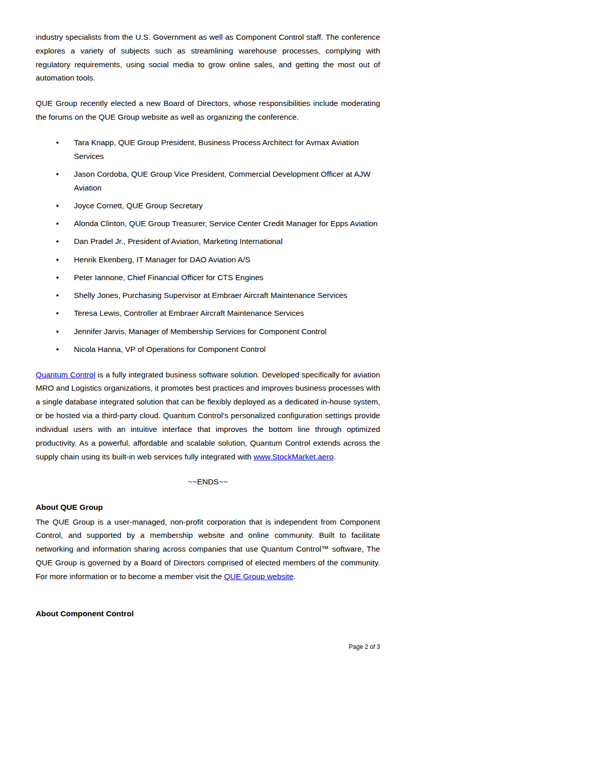industry specialists from the U.S. Government as well as Component Control staff. The conference explores a variety of subjects such as streamlining warehouse processes, complying with regulatory requirements, using social media to grow online sales, and getting the most out of automation tools.
QUE Group recently elected a new Board of Directors, whose responsibilities include moderating the forums on the QUE Group website as well as organizing the conference.
Tara Knapp, QUE Group President, Business Process Architect for Avmax Aviation Services
Jason Cordoba, QUE Group Vice President, Commercial Development Officer at AJW Aviation
Joyce Cornett, QUE Group Secretary
Alonda Clinton, QUE Group Treasurer, Service Center Credit Manager for Epps Aviation
Dan Pradel Jr., President of Aviation, Marketing International
Henrik Ekenberg, IT Manager for DAO Aviation A/S
Peter Iannone, Chief Financial Officer for CTS Engines
Shelly Jones, Purchasing Supervisor at Embraer Aircraft Maintenance Services
Teresa Lewis, Controller at Embraer Aircraft Maintenance Services
Jennifer Jarvis, Manager of Membership Services for Component Control
Nicola Hanna, VP of Operations for Component Control
Quantum Control is a fully integrated business software solution. Developed specifically for aviation MRO and Logistics organizations, it promotes best practices and improves business processes with a single database integrated solution that can be flexibly deployed as a dedicated in-house system, or be hosted via a third-party cloud. Quantum Control's personalized configuration settings provide individual users with an intuitive interface that improves the bottom line through optimized productivity. As a powerful, affordable and scalable solution, Quantum Control extends across the supply chain using its built-in web services fully integrated with www.StockMarket.aero.
~~ENDS~~
About QUE Group
The QUE Group is a user-managed, non-profit corporation that is independent from Component Control, and supported by a membership website and online community. Built to facilitate networking and information sharing across companies that use Quantum Control™ software, The QUE Group is governed by a Board of Directors comprised of elected members of the community. For more information or to become a member visit the QUE Group website.
About Component Control
Page 2 of 3